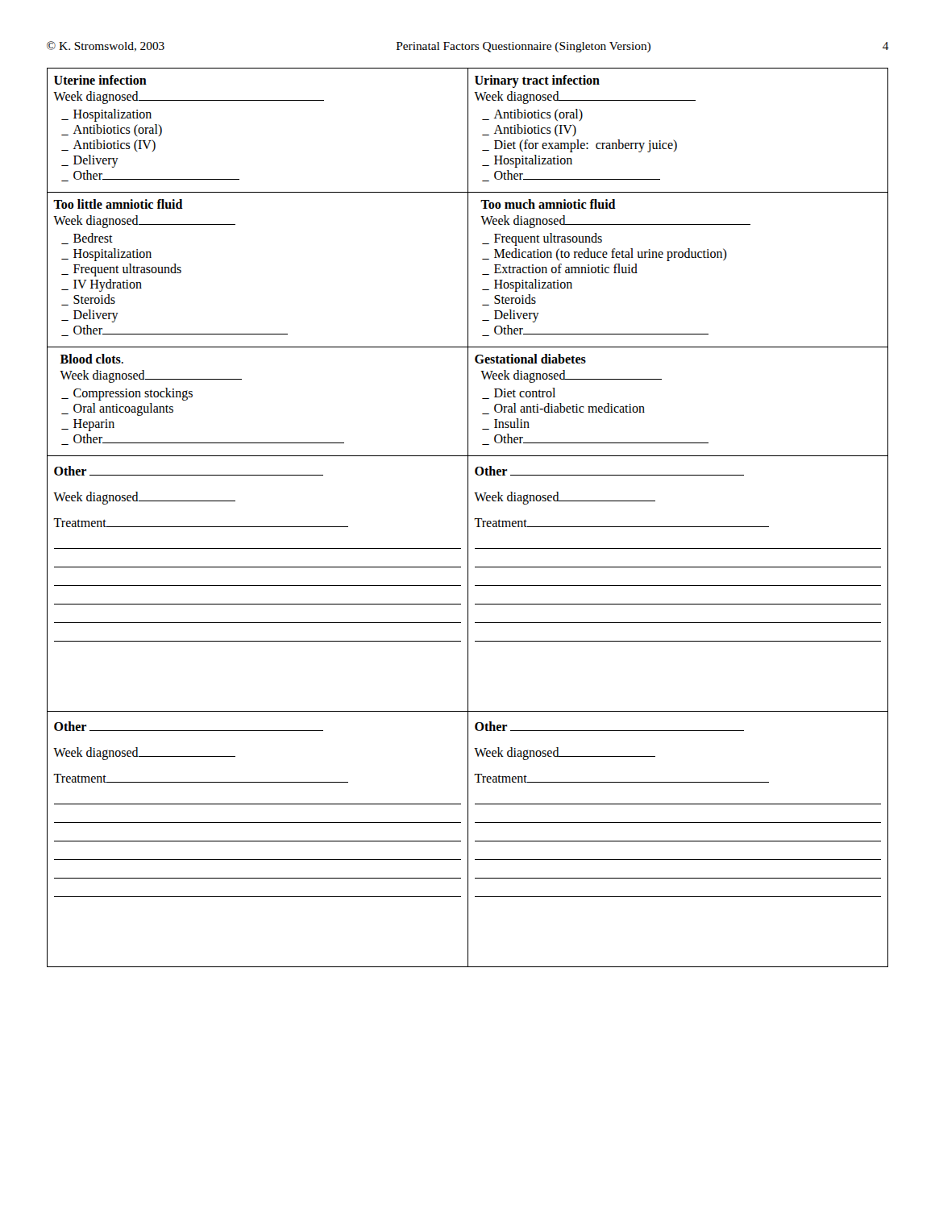© K. Stromswold, 2003
Perinatal Factors Questionnaire (Singleton Version)
4
| Uterine infection Week diagnosed _ Hospitalization _ Antibiotics (oral) _ Antibiotics (IV) _ Delivery _ Other | Urinary tract infection Week diagnosed _ Antibiotics (oral) _ Antibiotics (IV) _ Diet (for example: cranberry juice) _ Hospitalization _ Other |
| Too little amniotic fluid Week diagnosed _ Bedrest _ Hospitalization _ Frequent ultrasounds _ IV Hydration _ Steroids _ Delivery _ Other | Too much amniotic fluid Week diagnosed _ Frequent ultrasounds _ Medication (to reduce fetal urine production) _ Extraction of amniotic fluid _ Hospitalization _ Steroids _ Delivery _ Other |
| Blood clots . Week diagnosed _ Compression stockings _ Oral anticoagulants _ Heparin _ Other | Gestational diabetes Week diagnosed _ Diet control _ Oral anti-diabetic medication _ Insulin _ Other |
| Other Week diagnosed Treatment | Other Week diagnosed Treatment |
| Other Week diagnosed Treatment | Other Week diagnosed Treatment |